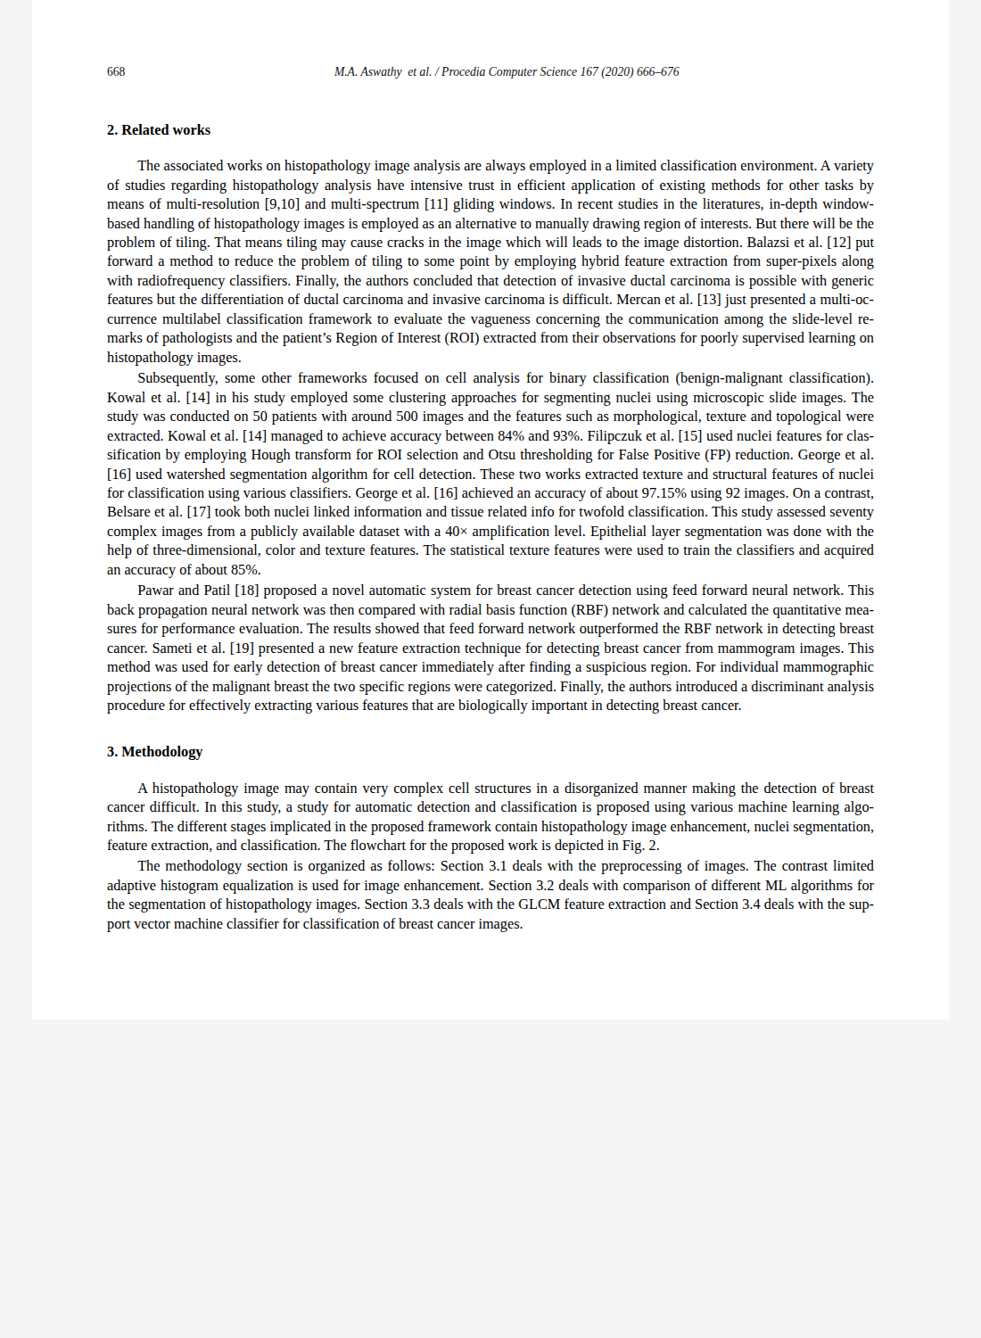668
M.A. Aswathy et al. / Procedia Computer Science 167 (2020) 666–676
2. Related works
The associated works on histopathology image analysis are always employed in a limited classification environment. A variety of studies regarding histopathology analysis have intensive trust in efficient application of existing methods for other tasks by means of multi-resolution [9,10] and multi-spectrum [11] gliding windows. In recent studies in the literatures, in-depth window-based handling of histopathology images is employed as an alternative to manually drawing region of interests. But there will be the problem of tiling. That means tiling may cause cracks in the image which will leads to the image distortion. Balazsi et al. [12] put forward a method to reduce the problem of tiling to some point by employing hybrid feature extraction from super-pixels along with radiofrequency classifiers. Finally, the authors concluded that detection of invasive ductal carcinoma is possible with generic features but the differentiation of ductal carcinoma and invasive carcinoma is difficult. Mercan et al. [13] just presented a multi-occurrence multilabel classification framework to evaluate the vagueness concerning the communication among the slide-level remarks of pathologists and the patient’s Region of Interest (ROI) extracted from their observations for poorly supervised learning on histopathology images.
Subsequently, some other frameworks focused on cell analysis for binary classification (benign-malignant classification). Kowal et al. [14] in his study employed some clustering approaches for segmenting nuclei using microscopic slide images. The study was conducted on 50 patients with around 500 images and the features such as morphological, texture and topological were extracted. Kowal et al. [14] managed to achieve accuracy between 84% and 93%. Filipczuk et al. [15] used nuclei features for classification by employing Hough transform for ROI selection and Otsu thresholding for False Positive (FP) reduction. George et al. [16] used watershed segmentation algorithm for cell detection. These two works extracted texture and structural features of nuclei for classification using various classifiers. George et al. [16] achieved an accuracy of about 97.15% using 92 images. On a contrast, Belsare et al. [17] took both nuclei linked information and tissue related info for twofold classification. This study assessed seventy complex images from a publicly available dataset with a 40× amplification level. Epithelial layer segmentation was done with the help of three-dimensional, color and texture features. The statistical texture features were used to train the classifiers and acquired an accuracy of about 85%.
Pawar and Patil [18] proposed a novel automatic system for breast cancer detection using feed forward neural network. This back propagation neural network was then compared with radial basis function (RBF) network and calculated the quantitative measures for performance evaluation. The results showed that feed forward network outperformed the RBF network in detecting breast cancer. Sameti et al. [19] presented a new feature extraction technique for detecting breast cancer from mammogram images. This method was used for early detection of breast cancer immediately after finding a suspicious region. For individual mammographic projections of the malignant breast the two specific regions were categorized. Finally, the authors introduced a discriminant analysis procedure for effectively extracting various features that are biologically important in detecting breast cancer.
3. Methodology
A histopathology image may contain very complex cell structures in a disorganized manner making the detection of breast cancer difficult. In this study, a study for automatic detection and classification is proposed using various machine learning algorithms. The different stages implicated in the proposed framework contain histopathology image enhancement, nuclei segmentation, feature extraction, and classification. The flowchart for the proposed work is depicted in Fig. 2.
The methodology section is organized as follows: Section 3.1 deals with the preprocessing of images. The contrast limited adaptive histogram equalization is used for image enhancement. Section 3.2 deals with comparison of different ML algorithms for the segmentation of histopathology images. Section 3.3 deals with the GLCM feature extraction and Section 3.4 deals with the support vector machine classifier for classification of breast cancer images.